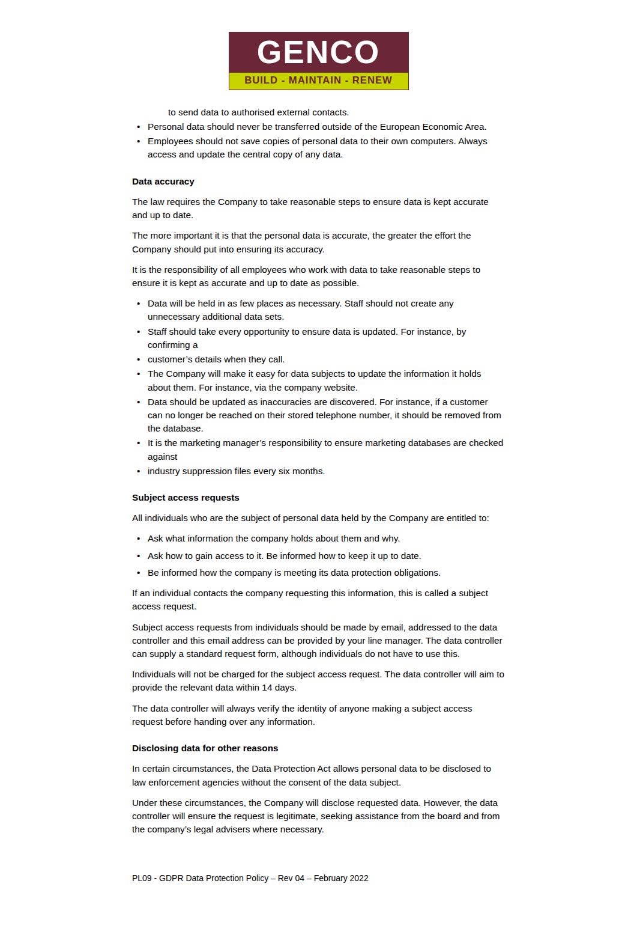GENCO
BUILD - MAINTAIN - RENEW
to send data to authorised external contacts.
Personal data should never be transferred outside of the European Economic Area.
Employees should not save copies of personal data to their own computers. Always access and update the central copy of any data.
Data accuracy
The law requires the Company to take reasonable steps to ensure data is kept accurate and up to date.
The more important it is that the personal data is accurate, the greater the effort the Company should put into ensuring its accuracy.
It is the responsibility of all employees who work with data to take reasonable steps to ensure it is kept as accurate and up to date as possible.
Data will be held in as few places as necessary. Staff should not create any unnecessary additional data sets.
Staff should take every opportunity to ensure data is updated. For instance, by confirming a
customer’s details when they call.
The Company will make it easy for data subjects to update the information it holds about them. For instance, via the company website.
Data should be updated as inaccuracies are discovered. For instance, if a customer can no longer be reached on their stored telephone number, it should be removed from the database.
It is the marketing manager’s responsibility to ensure marketing databases are checked against
industry suppression files every six months.
Subject access requests
All individuals who are the subject of personal data held by the Company are entitled to:
Ask what information the company holds about them and why.
Ask how to gain access to it. Be informed how to keep it up to date.
Be informed how the company is meeting its data protection obligations.
If an individual contacts the company requesting this information, this is called a subject access request.
Subject access requests from individuals should be made by email, addressed to the data controller and this email address can be provided by your line manager. The data controller can supply a standard request form, although individuals do not have to use this.
Individuals will not be charged for the subject access request. The data controller will aim to provide the relevant data within 14 days.
The data controller will always verify the identity of anyone making a subject access request before handing over any information.
Disclosing data for other reasons
In certain circumstances, the Data Protection Act allows personal data to be disclosed to law enforcement agencies without the consent of the data subject.
Under these circumstances, the Company will disclose requested data. However, the data controller will ensure the request is legitimate, seeking assistance from the board and from the company’s legal advisers where necessary.
PL09 - GDPR Data Protection Policy – Rev 04 – February 2022